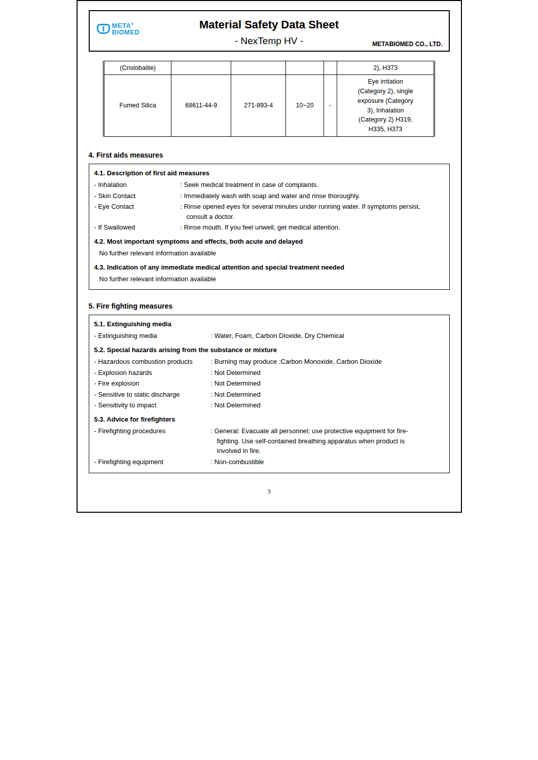META®
BIOMED
Material Safety Data Sheet
- NexTemp HV -
METABIOMED CO., LTD.
| (Cristobalite) | | | | | 2), H373 |
| Fumed Silica | 68611-44-9 | 271-893-4 | 10~20 | - | Eye irritation (Category 2), single exposure (Category 3), Inhalation (Category 2) H319, H335, H373 |
4. First aids measures
4.1. Description of first aid measures
- Inhalation
: Seek medical treatment in case of complaints.
- Skin Contact
: Immediately wash with soap and water and rinse thoroughly.
- Eye Contact
: Rinse opened eyes for several minutes under running water. If symptoms persist, consult a doctor.
- If Swallowed
: Rinse mouth. If you feel unwell, get medical attention.
4.2. Most important symptoms and effects, both acute and delayed
No further relevant information available
4.3. Indication of any immediate medical attention and special treatment needed
No further relevant information available
5. Fire fighting measures
5.1. Extinguishing media
- Extinguishing media
: Water, Foam, Carbon Dioxide, Dry Chemical
5.2. Special hazards arising from the substance or mixture
- Hazardous combustion products
: Burning may produce :Carbon Monoxide, Carbon Dioxide
- Explosion hazards
: Not Determined
- Fire explosion
: Not Determined
- Sensitive to static discharge
: Not Determined
- Sensitivity to impact
: Not Determined
5.3. Advice for firefighters
- Firefighting procedures
: General: Evacuate all personnel; use protective equipment for fire- fighting. Use self-contained breathing apparatus when product is involved in fire.
- Firefighting equipment
: Non-combustible
3